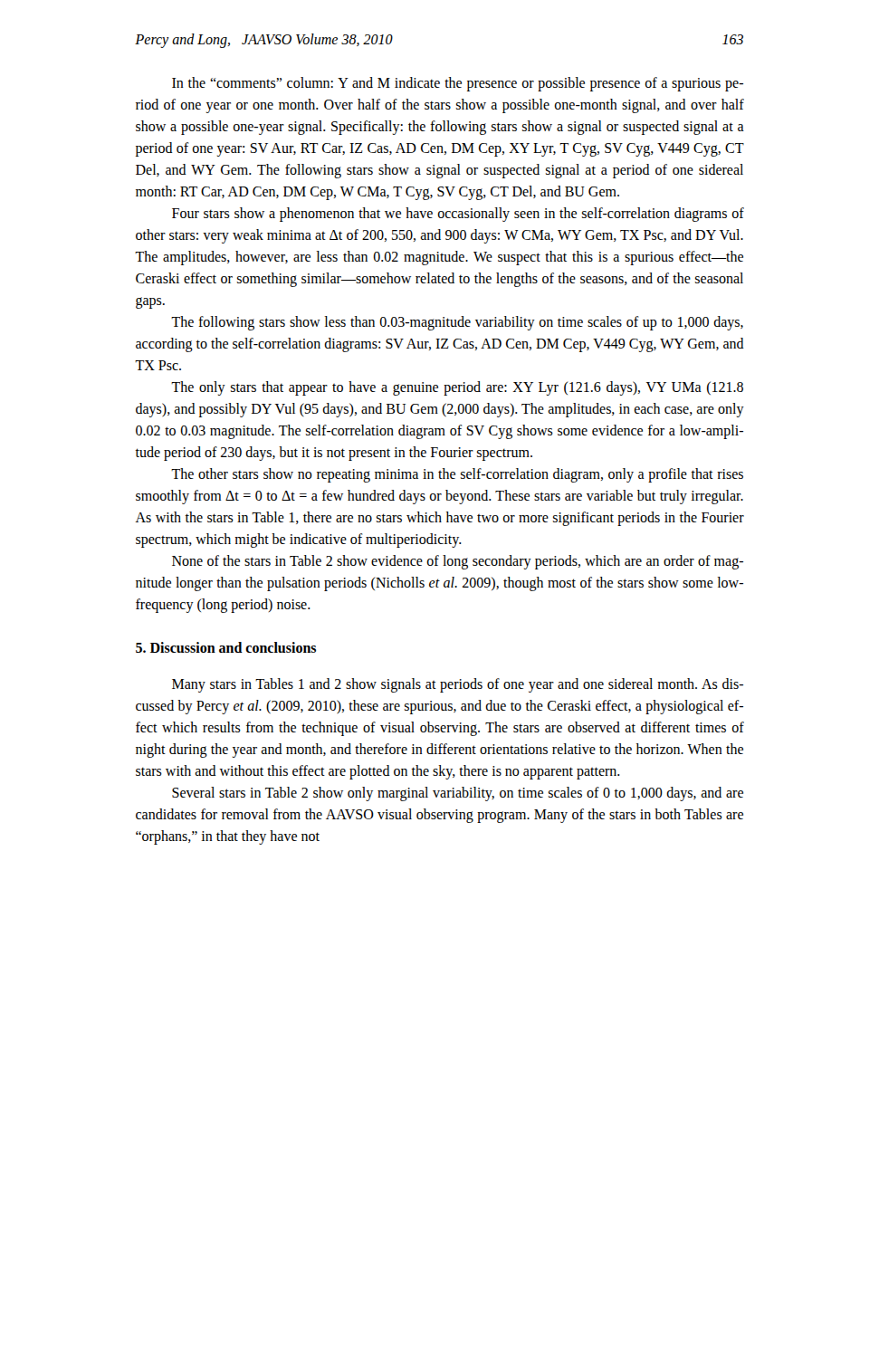Percy and Long, JAAVSO Volume 38, 2010 163
In the “comments” column: Y and M indicate the presence or possible presence of a spurious period of one year or one month. Over half of the stars show a possible one-month signal, and over half show a possible one-year signal. Specifically: the following stars show a signal or suspected signal at a period of one year: SV Aur, RT Car, IZ Cas, AD Cen, DM Cep, XY Lyr, T Cyg, SV Cyg, V449 Cyg, CT Del, and WY Gem. The following stars show a signal or suspected signal at a period of one sidereal month: RT Car, AD Cen, DM Cep, W CMa, T Cyg, SV Cyg, CT Del, and BU Gem.
Four stars show a phenomenon that we have occasionally seen in the self-correlation diagrams of other stars: very weak minima at Δt of 200, 550, and 900 days: W CMa, WY Gem, TX Psc, and DY Vul. The amplitudes, however, are less than 0.02 magnitude. We suspect that this is a spurious effect—the Ceraski effect or something similar—somehow related to the lengths of the seasons, and of the seasonal gaps.
The following stars show less than 0.03-magnitude variability on time scales of up to 1,000 days, according to the self-correlation diagrams: SV Aur, IZ Cas, AD Cen, DM Cep, V449 Cyg, WY Gem, and TX Psc.
The only stars that appear to have a genuine period are: XY Lyr (121.6 days), VY UMa (121.8 days), and possibly DY Vul (95 days), and BU Gem (2,000 days). The amplitudes, in each case, are only 0.02 to 0.03 magnitude. The self-correlation diagram of SV Cyg shows some evidence for a low-amplitude period of 230 days, but it is not present in the Fourier spectrum.
The other stars show no repeating minima in the self-correlation diagram, only a profile that rises smoothly from Δt = 0 to Δt = a few hundred days or beyond. These stars are variable but truly irregular. As with the stars in Table 1, there are no stars which have two or more significant periods in the Fourier spectrum, which might be indicative of multiperiodicity.
None of the stars in Table 2 show evidence of long secondary periods, which are an order of magnitude longer than the pulsation periods (Nicholls et al. 2009), though most of the stars show some low-frequency (long period) noise.
5. Discussion and conclusions
Many stars in Tables 1 and 2 show signals at periods of one year and one sidereal month. As discussed by Percy et al. (2009, 2010), these are spurious, and due to the Ceraski effect, a physiological effect which results from the technique of visual observing. The stars are observed at different times of night during the year and month, and therefore in different orientations relative to the horizon. When the stars with and without this effect are plotted on the sky, there is no apparent pattern.
Several stars in Table 2 show only marginal variability, on time scales of 0 to 1,000 days, and are candidates for removal from the AAVSO visual observing program. Many of the stars in both Tables are “orphans,” in that they have not